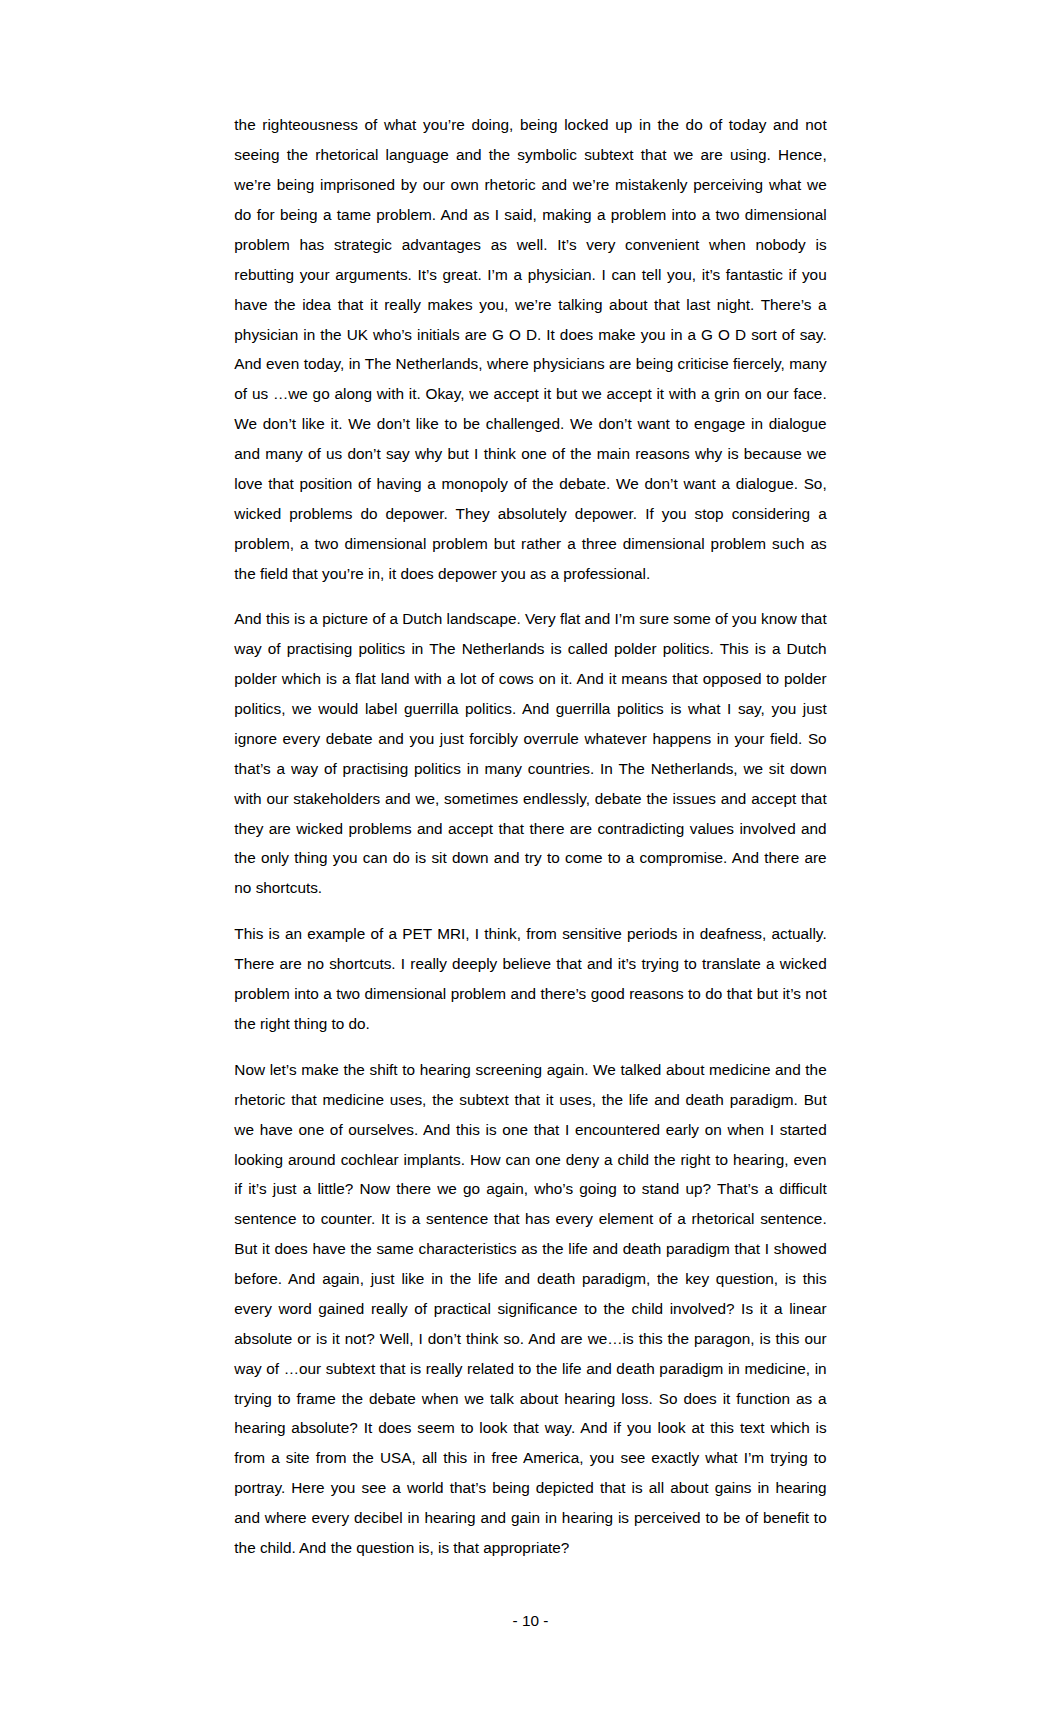the righteousness of what you’re doing, being locked up in the do of today and not seeing the rhetorical language and the symbolic subtext that we are using. Hence, we’re being imprisoned by our own rhetoric and we’re mistakenly perceiving what we do for being a tame problem. And as I said, making a problem into a two dimensional problem has strategic advantages as well. It’s very convenient when nobody is rebutting your arguments. It’s great. I’m a physician. I can tell you, it’s fantastic if you have the idea that it really makes you, we’re talking about that last night. There’s a physician in the UK who’s initials are G O D. It does make you in a G O D sort of say. And even today, in The Netherlands, where physicians are being criticise fiercely, many of us …we go along with it. Okay, we accept it but we accept it with a grin on our face. We don’t like it. We don’t like to be challenged. We don’t want to engage in dialogue and many of us don’t say why but I think one of the main reasons why is because we love that position of having a monopoly of the debate. We don’t want a dialogue. So, wicked problems do depower. They absolutely depower. If you stop considering a problem, a two dimensional problem but rather a three dimensional problem such as the field that you’re in, it does depower you as a professional.
And this is a picture of a Dutch landscape. Very flat and I’m sure some of you know that way of practising politics in The Netherlands is called polder politics. This is a Dutch polder which is a flat land with a lot of cows on it. And it means that opposed to polder politics, we would label guerrilla politics. And guerrilla politics is what I say, you just ignore every debate and you just forcibly overrule whatever happens in your field. So that’s a way of practising politics in many countries. In The Netherlands, we sit down with our stakeholders and we, sometimes endlessly, debate the issues and accept that they are wicked problems and accept that there are contradicting values involved and the only thing you can do is sit down and try to come to a compromise. And there are no shortcuts.
This is an example of a PET MRI, I think, from sensitive periods in deafness, actually. There are no shortcuts. I really deeply believe that and it’s trying to translate a wicked problem into a two dimensional problem and there’s good reasons to do that but it’s not the right thing to do.
Now let’s make the shift to hearing screening again. We talked about medicine and the rhetoric that medicine uses, the subtext that it uses, the life and death paradigm. But we have one of ourselves. And this is one that I encountered early on when I started looking around cochlear implants. How can one deny a child the right to hearing, even if it’s just a little? Now there we go again, who’s going to stand up? That’s a difficult sentence to counter. It is a sentence that has every element of a rhetorical sentence. But it does have the same characteristics as the life and death paradigm that I showed before. And again, just like in the life and death paradigm, the key question, is this every word gained really of practical significance to the child involved? Is it a linear absolute or is it not? Well, I don’t think so. And are we…is this the paragon, is this our way of …our subtext that is really related to the life and death paradigm in medicine, in trying to frame the debate when we talk about hearing loss. So does it function as a hearing absolute? It does seem to look that way. And if you look at this text which is from a site from the USA, all this in free America, you see exactly what I’m trying to portray. Here you see a world that’s being depicted that is all about gains in hearing and where every decibel in hearing and gain in hearing is perceived to be of benefit to the child. And the question is, is that appropriate?
- 10 -